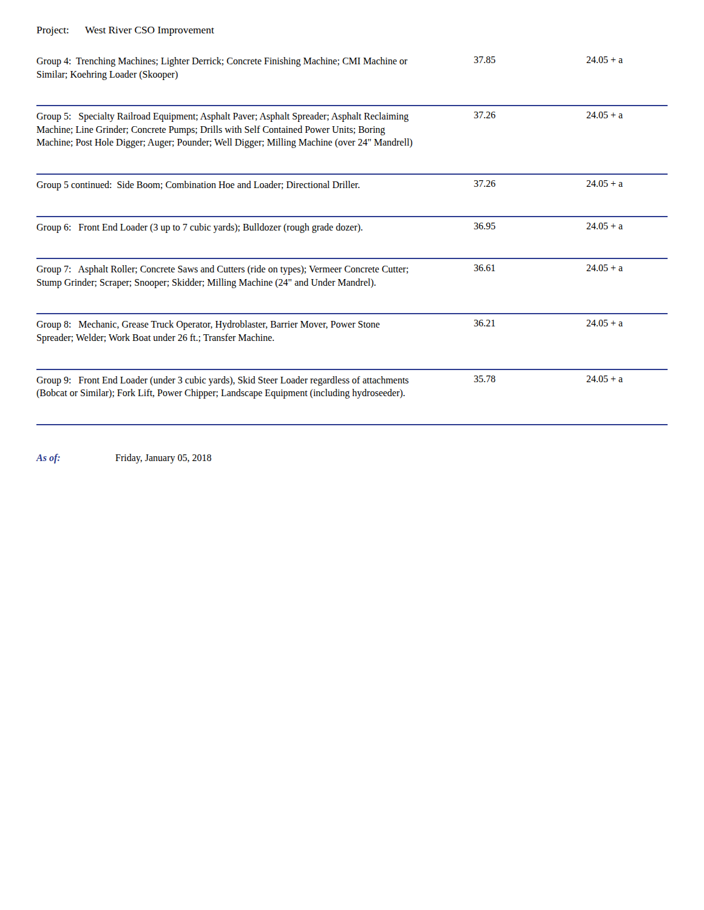Project: West River CSO Improvement
| Group 4: Trenching Machines; Lighter Derrick; Concrete Finishing Machine; CMI Machine or Similar; Koehring Loader (Skooper) | 37.85 | 24.05 + a |
| Group 5: Specialty Railroad Equipment; Asphalt Paver; Asphalt Spreader; Asphalt Reclaiming Machine; Line Grinder; Concrete Pumps; Drills with Self Contained Power Units; Boring Machine; Post Hole Digger; Auger; Pounder; Well Digger; Milling Machine (over 24" Mandrell) | 37.26 | 24.05 + a |
| Group 5 continued: Side Boom; Combination Hoe and Loader; Directional Driller. | 37.26 | 24.05 + a |
| Group 6: Front End Loader (3 up to 7 cubic yards); Bulldozer (rough grade dozer). | 36.95 | 24.05 + a |
| Group 7: Asphalt Roller; Concrete Saws and Cutters (ride on types); Vermeer Concrete Cutter; Stump Grinder; Scraper; Snooper; Skidder; Milling Machine (24" and Under Mandrel). | 36.61 | 24.05 + a |
| Group 8: Mechanic, Grease Truck Operator, Hydroblaster, Barrier Mover, Power Stone Spreader; Welder; Work Boat under 26 ft.; Transfer Machine. | 36.21 | 24.05 + a |
| Group 9: Front End Loader (under 3 cubic yards), Skid Steer Loader regardless of attachments (Bobcat or Similar); Fork Lift, Power Chipper; Landscape Equipment (including hydroseeder). | 35.78 | 24.05 + a |
As of: Friday, January 05, 2018